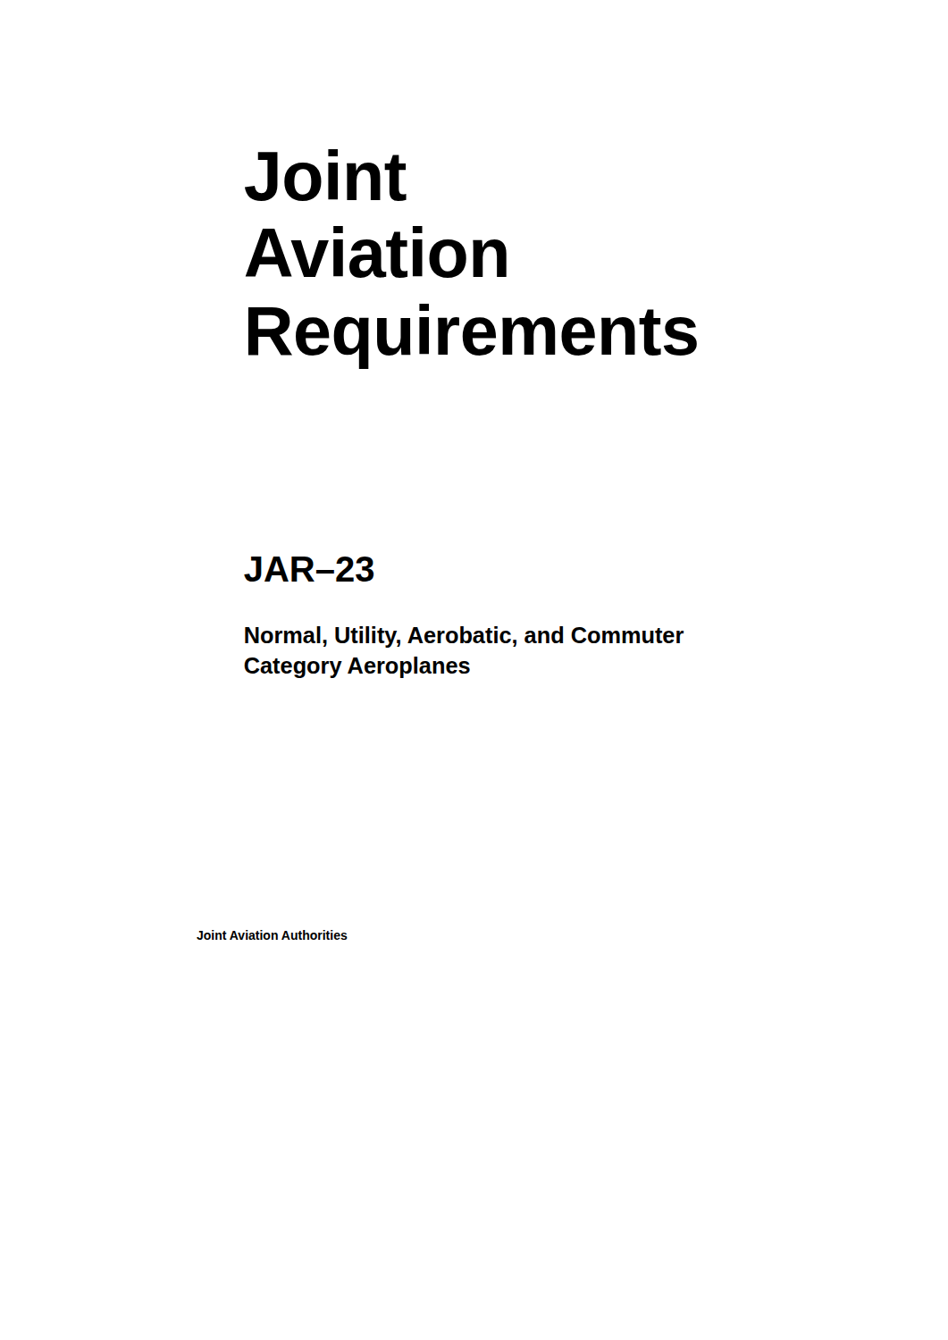Joint
Aviation
Requirements
JAR–23
Normal, Utility, Aerobatic, and Commuter Category Aeroplanes
Joint Aviation Authorities